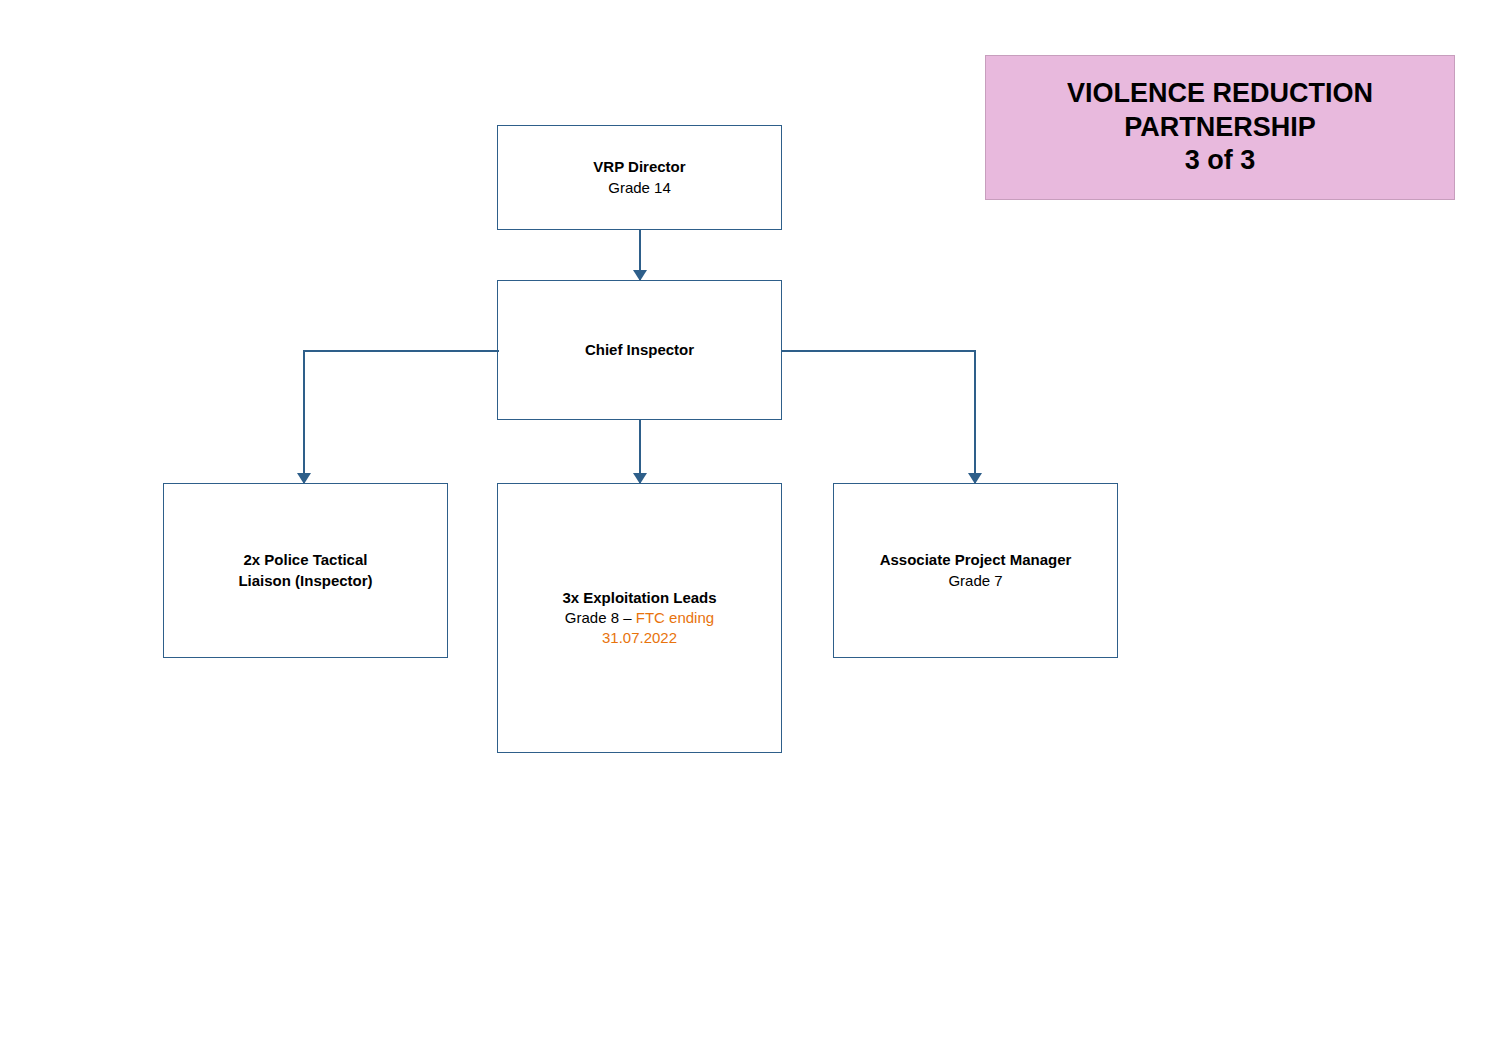VIOLENCE REDUCTION
PARTNERSHIP 3 of 3
VRP Director
Grade 14
Chief Inspector
2x Police Tactical
Liaison (Inspector)
3x Exploitation Leads
Grade 8 – FTC ending
31.07.2022
Associate Project Manager
Grade 7